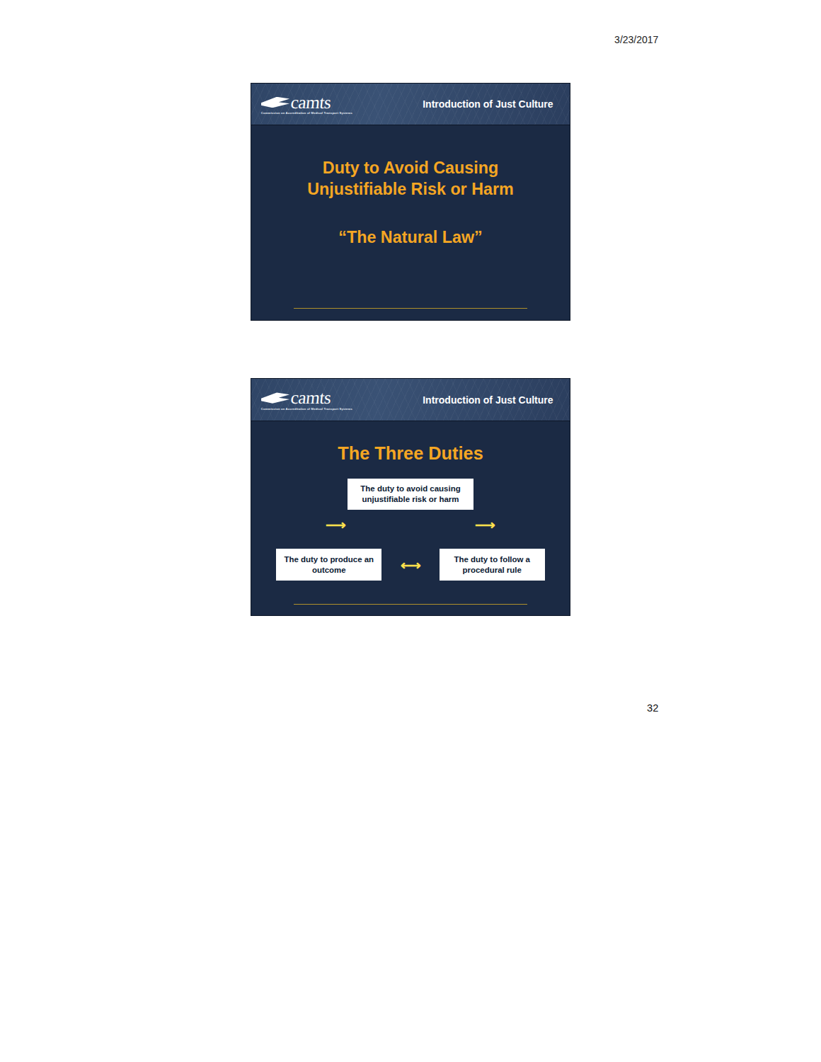3/23/2017
camts
Commission on Accreditation of Medical Transport Systems
Introduction of Just Culture
Duty to Avoid Causing Unjustifiable Risk or Harm
“The Natural Law”
camts
Commission on Accreditation of Medical Transport Systems
Introduction of Just Culture
The Three Duties
The duty to avoid causing unjustifiable risk or harm
⟶ ⟶
The duty to produce an outcome
⟷
The duty to follow a procedural rule
32